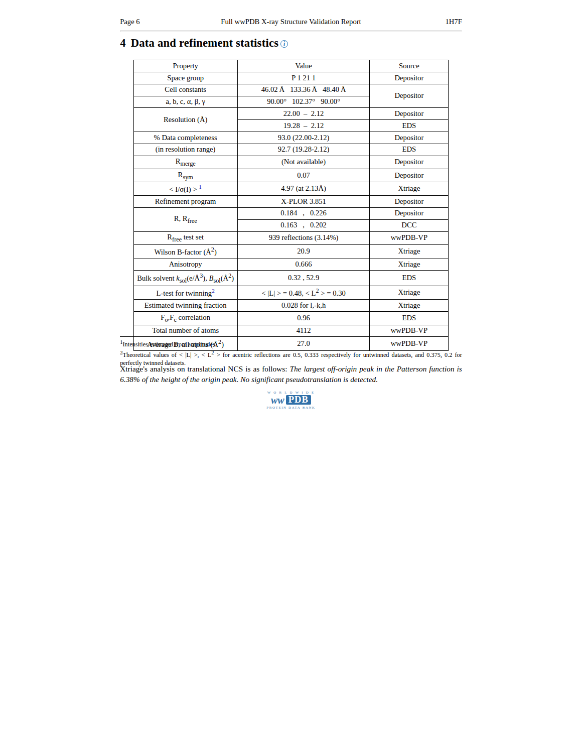Page 6
Full wwPDB X-ray Structure Validation Report
1H7F
4 Data and refinement statisticsi
| Property | Value | Source |
| --- | --- | --- |
| Space group | P 1 21 1 | Depositor |
| Cell constants | 46.02 Å 133.36 Å 48.40 Å | Depositor |
| a, b, c, α, β, γ | 90.00° 102.37° 90.00° |
| Resolution (Å) | 22.00 – 2.12 | Depositor |
| 19.28 – 2.12 | EDS |
| % Data completeness | 93.0 (22.00-2.12) | Depositor |
| (in resolution range) | 92.7 (19.28-2.12) | EDS |
| R merge | (Not available) | Depositor |
| R sym | 0.07 | Depositor |
| < I/σ(I) > 1 | 4.97 (at 2.13Å) | Xtriage |
| Refinement program | X-PLOR 3.851 | Depositor |
| R, R free | 0.184 , 0.226 | Depositor |
| 0.163 , 0.202 | DCC |
| R free test set | 939 reflections (3.14%) | wwPDB-VP |
| Wilson B-factor (Å 2 ) | 20.9 | Xtriage |
| Anisotropy | 0.666 | Xtriage |
| Bulk solvent k sol (e/Å 3 ), B sol (Å 2 ) | 0.32 , 52.9 | EDS |
| L-test for twinning 2 | < /L/ > = 0.48, < L 2 > = 0.30 | Xtriage |
| Estimated twinning fraction | 0.028 for l,-k,h | Xtriage |
| F o ,F c correlation | 0.96 | EDS |
| Total number of atoms | 4112 | wwPDB-VP |
| Average B, all atoms (Å 2 ) | 27.0 | wwPDB-VP |
Xtriage's analysis on translational NCS is as follows: The largest off-origin peak in the Patterson function is 6.38% of the height of the origin peak. No significant pseudotranslation is detected.
1Intensities estimated from amplitudes.
2Theoretical values of < |L| >, < L2 > for acentric reflections are 0.5, 0.333 respectively for untwinned datasets, and 0.375, 0.2 for perfectly twinned datasets.
W O R L D W I D E
ww PDB
PROTEIN DATA BANK